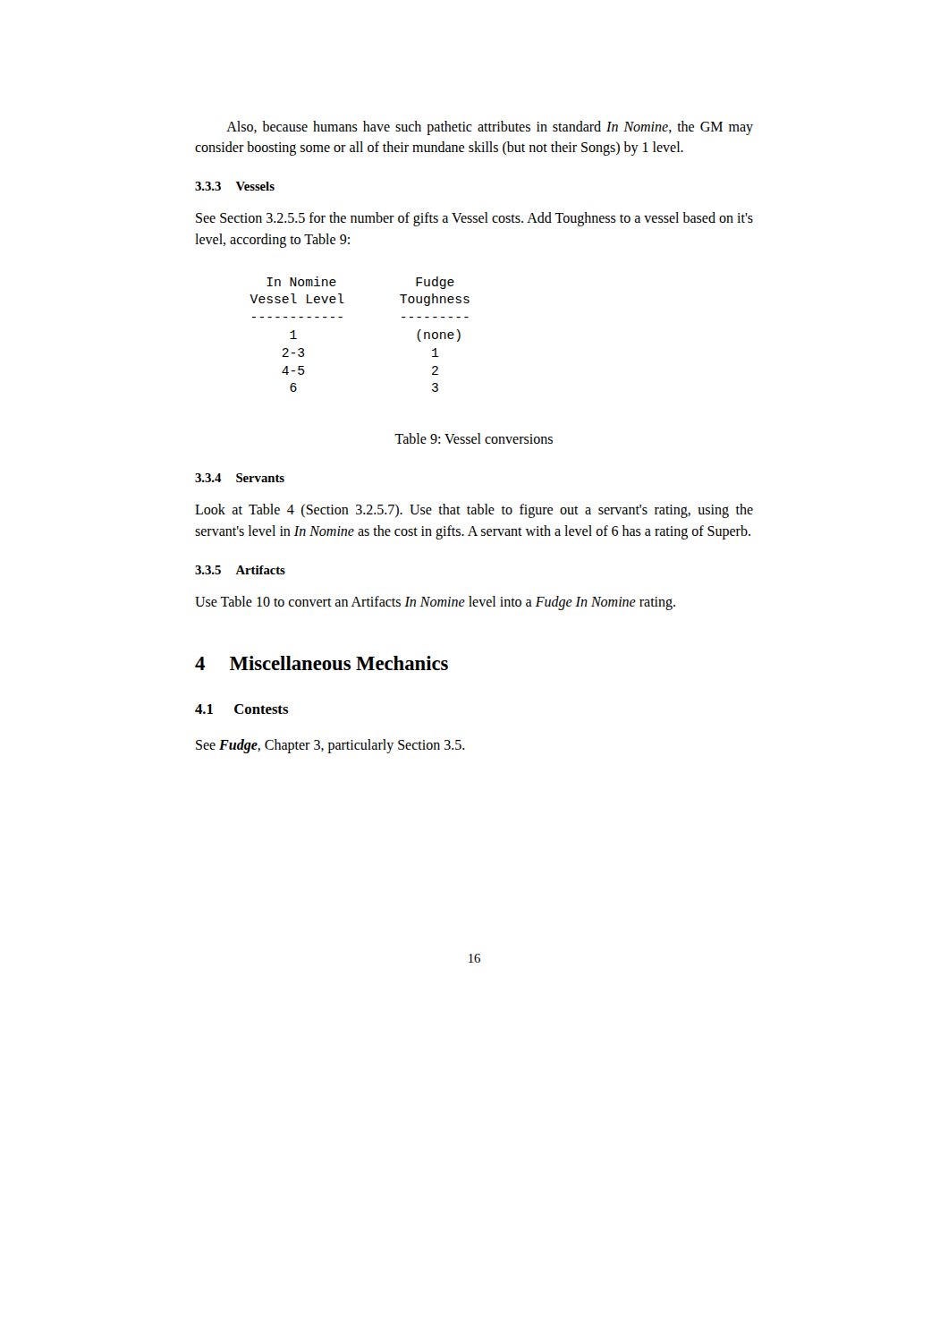Also, because humans have such pathetic attributes in standard In Nomine, the GM may consider boosting some or all of their mundane skills (but not their Songs) by 1 level.
3.3.3 Vessels
See Section 3.2.5.5 for the number of gifts a Vessel costs. Add Toughness to a vessel based on it's level, according to Table 9:
   In Nomine          Fudge
 Vessel Level       Toughness
 ------------       ---------
      1               (none)
     2-3                1
     4-5                2
      6                 3
Table 9: Vessel conversions
3.3.4 Servants
Look at Table 4 (Section 3.2.5.7). Use that table to figure out a servant's rating, using the servant's level in In Nomine as the cost in gifts. A servant with a level of 6 has a rating of Superb.
3.3.5 Artifacts
Use Table 10 to convert an Artifacts In Nomine level into a Fudge In Nomine rating.
4 Miscellaneous Mechanics
4.1 Contests
See Fudge, Chapter 3, particularly Section 3.5.
16